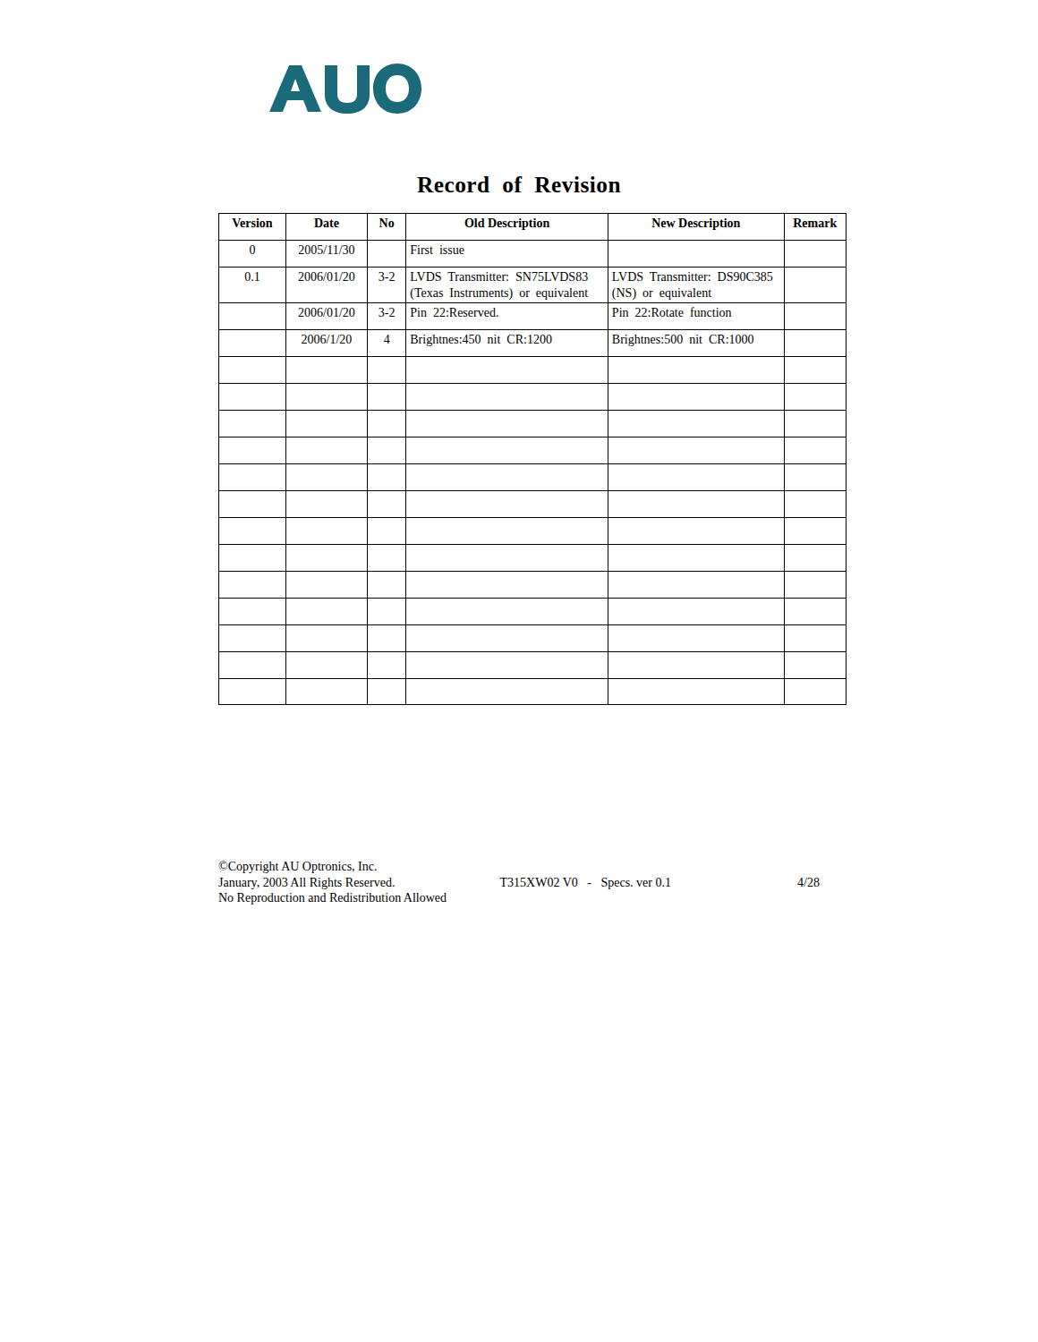Record of Revision
| Version | Date | No | Old Description | New Description | Remark |
| --- | --- | --- | --- | --- | --- |
| 0 | 2005/11/30 | | First issue | | |
| 0.1 | 2006/01/20 | 3-2 | LVDS Transmitter: SN75LVDS83 (Texas Instruments) or equivalent | LVDS Transmitter: DS90C385 (NS) or equivalent | |
| | 2006/01/20 | 3-2 | Pin 22:Reserved. | Pin 22:Rotate function | |
| | 2006/1/20 | 4 | Brightnes:450 nit CR:1200 | Brightnes:500 nit CR:1000 | |
©Copyright AU Optronics, Inc.
January, 2003 All Rights Reserved. T315XW02 V0 - Specs. ver 0.1 4/28
No Reproduction and Redistribution Allowed